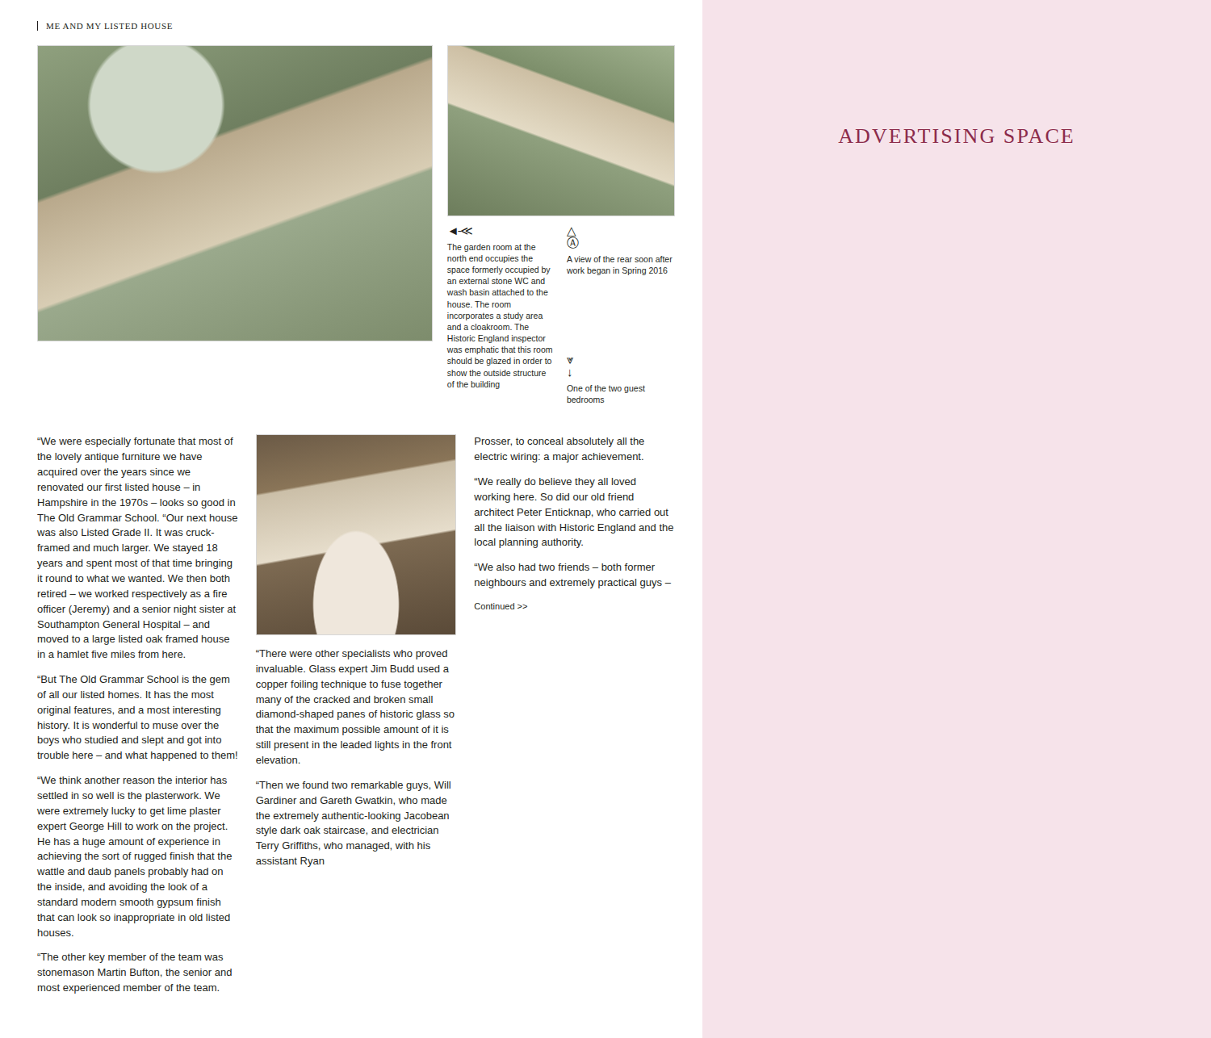ME AND MY LISTED HOUSE
◄-≪
The garden room at the north end occupies the space formerly occupied by an external stone WC and wash basin attached to the house. The room incorporates a study area and a cloakroom. The Historic England inspector was emphatic that this room should be glazed in order to show the outside structure of the building
△
Ⓐ
A view of the rear soon after work began in Spring 2016
⩔
↓
One of the two guest bedrooms
“We were especially fortunate that most of the lovely antique furniture we have acquired over the years since we renovated our first listed house – in Hampshire in the 1970s – looks so good in The Old Grammar School. “Our next house was also Listed Grade II. It was cruck-framed and much larger. We stayed 18 years and spent most of that time bringing it round to what we wanted. We then both retired – we worked respectively as a fire officer (Jeremy) and a senior night sister at Southampton General Hospital – and moved to a large listed oak framed house in a hamlet five miles from here.
“But The Old Grammar School is the gem of all our listed homes. It has the most original features, and a most interesting history. It is wonderful to muse over the boys who studied and slept and got into trouble here – and what happened to them!
“We think another reason the interior has settled in so well is the plasterwork. We were extremely lucky to get lime plaster expert George Hill to work on the project. He has a huge amount of experience in achieving the sort of rugged finish that the wattle and daub panels probably had on the inside, and avoiding the look of a standard modern smooth gypsum finish that can look so inappropriate in old listed houses.
“The other key member of the team was stonemason Martin Bufton, the senior and most experienced member of the team.
“There were other specialists who proved invaluable. Glass expert Jim Budd used a copper foiling technique to fuse together many of the cracked and broken small diamond-shaped panes of historic glass so that the maximum possible amount of it is still present in the leaded lights in the front elevation.
“Then we found two remarkable guys, Will Gardiner and Gareth Gwatkin, who made the extremely authentic-looking Jacobean style dark oak staircase, and electrician Terry Griffiths, who managed, with his assistant Ryan
Prosser, to conceal absolutely all the electric wiring: a major achievement.
“We really do believe they all loved working here. So did our old friend architect Peter Enticknap, who carried out all the liaison with Historic England and the local planning authority.
“We also had two friends – both former neighbours and extremely practical guys –
Continued >>
ADVERTISING SPACE